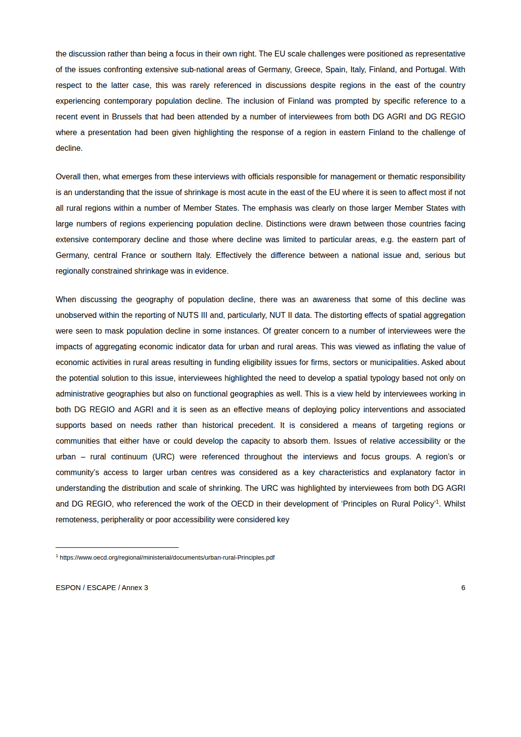the discussion rather than being a focus in their own right. The EU scale challenges were positioned as representative of the issues confronting extensive sub-national areas of Germany, Greece, Spain, Italy, Finland, and Portugal. With respect to the latter case, this was rarely referenced in discussions despite regions in the east of the country experiencing contemporary population decline. The inclusion of Finland was prompted by specific reference to a recent event in Brussels that had been attended by a number of interviewees from both DG AGRI and DG REGIO where a presentation had been given highlighting the response of a region in eastern Finland to the challenge of decline.
Overall then, what emerges from these interviews with officials responsible for management or thematic responsibility is an understanding that the issue of shrinkage is most acute in the east of the EU where it is seen to affect most if not all rural regions within a number of Member States. The emphasis was clearly on those larger Member States with large numbers of regions experiencing population decline. Distinctions were drawn between those countries facing extensive contemporary decline and those where decline was limited to particular areas, e.g. the eastern part of Germany, central France or southern Italy. Effectively the difference between a national issue and, serious but regionally constrained shrinkage was in evidence.
When discussing the geography of population decline, there was an awareness that some of this decline was unobserved within the reporting of NUTS III and, particularly, NUT II data. The distorting effects of spatial aggregation were seen to mask population decline in some instances. Of greater concern to a number of interviewees were the impacts of aggregating economic indicator data for urban and rural areas. This was viewed as inflating the value of economic activities in rural areas resulting in funding eligibility issues for firms, sectors or municipalities. Asked about the potential solution to this issue, interviewees highlighted the need to develop a spatial typology based not only on administrative geographies but also on functional geographies as well. This is a view held by interviewees working in both DG REGIO and AGRI and it is seen as an effective means of deploying policy interventions and associated supports based on needs rather than historical precedent. It is considered a means of targeting regions or communities that either have or could develop the capacity to absorb them. Issues of relative accessibility or the urban – rural continuum (URC) were referenced throughout the interviews and focus groups. A region’s or community’s access to larger urban centres was considered as a key characteristics and explanatory factor in understanding the distribution and scale of shrinking. The URC was highlighted by interviewees from both DG AGRI and DG REGIO, who referenced the work of the OECD in their development of ‘Principles on Rural Policy’1. Whilst remoteness, peripherality or poor accessibility were considered key
1 https://www.oecd.org/regional/ministerial/documents/urban-rural-Principles.pdf
ESPON / ESCAPE / Annex 3 6